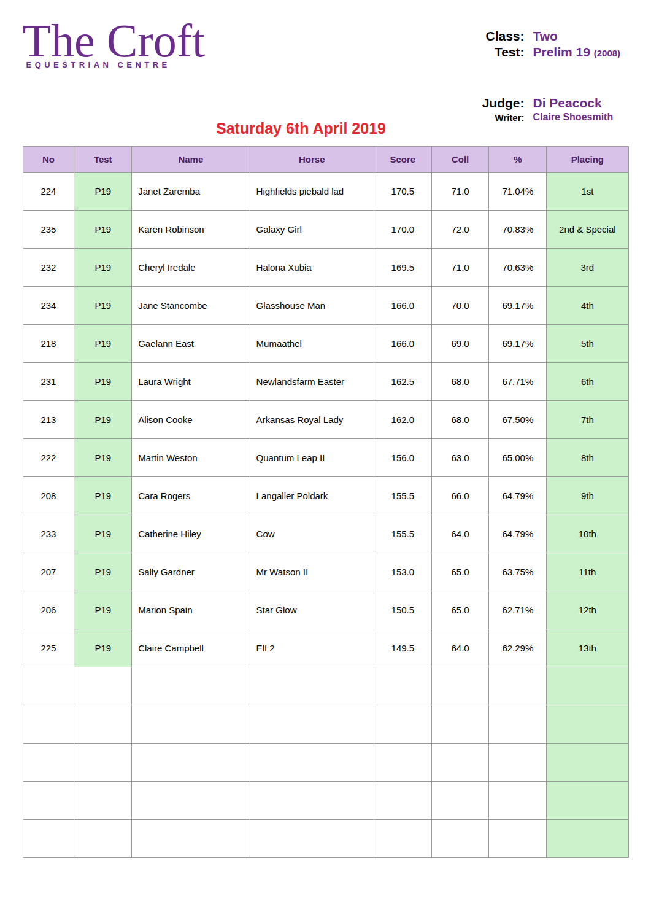The Croft
EQUESTRIAN CENTRE
| Class: | Two |
| Test: | Prelim 19 (2008) |
| Judge: | Di Peacock |
| Writer: | Claire Shoesmith |
Saturday 6th April 2019
| No | Test | Name | Horse | Score | Coll | % | Placing |
| --- | --- | --- | --- | --- | --- | --- | --- |
| 224 | P19 | Janet Zaremba | Highfields piebald lad | 170.5 | 71.0 | 71.04% | 1st |
| 235 | P19 | Karen Robinson | Galaxy Girl | 170.0 | 72.0 | 70.83% | 2nd & Special |
| 232 | P19 | Cheryl Iredale | Halona Xubia | 169.5 | 71.0 | 70.63% | 3rd |
| 234 | P19 | Jane Stancombe | Glasshouse Man | 166.0 | 70.0 | 69.17% | 4th |
| 218 | P19 | Gaelann East | Mumaathel | 166.0 | 69.0 | 69.17% | 5th |
| 231 | P19 | Laura Wright | Newlandsfarm Easter | 162.5 | 68.0 | 67.71% | 6th |
| 213 | P19 | Alison Cooke | Arkansas Royal Lady | 162.0 | 68.0 | 67.50% | 7th |
| 222 | P19 | Martin Weston | Quantum Leap II | 156.0 | 63.0 | 65.00% | 8th |
| 208 | P19 | Cara Rogers | Langaller Poldark | 155.5 | 66.0 | 64.79% | 9th |
| 233 | P19 | Catherine Hiley | Cow | 155.5 | 64.0 | 64.79% | 10th |
| 207 | P19 | Sally Gardner | Mr Watson II | 153.0 | 65.0 | 63.75% | 11th |
| 206 | P19 | Marion Spain | Star Glow | 150.5 | 65.0 | 62.71% | 12th |
| 225 | P19 | Claire Campbell | Elf 2 | 149.5 | 64.0 | 62.29% | 13th |